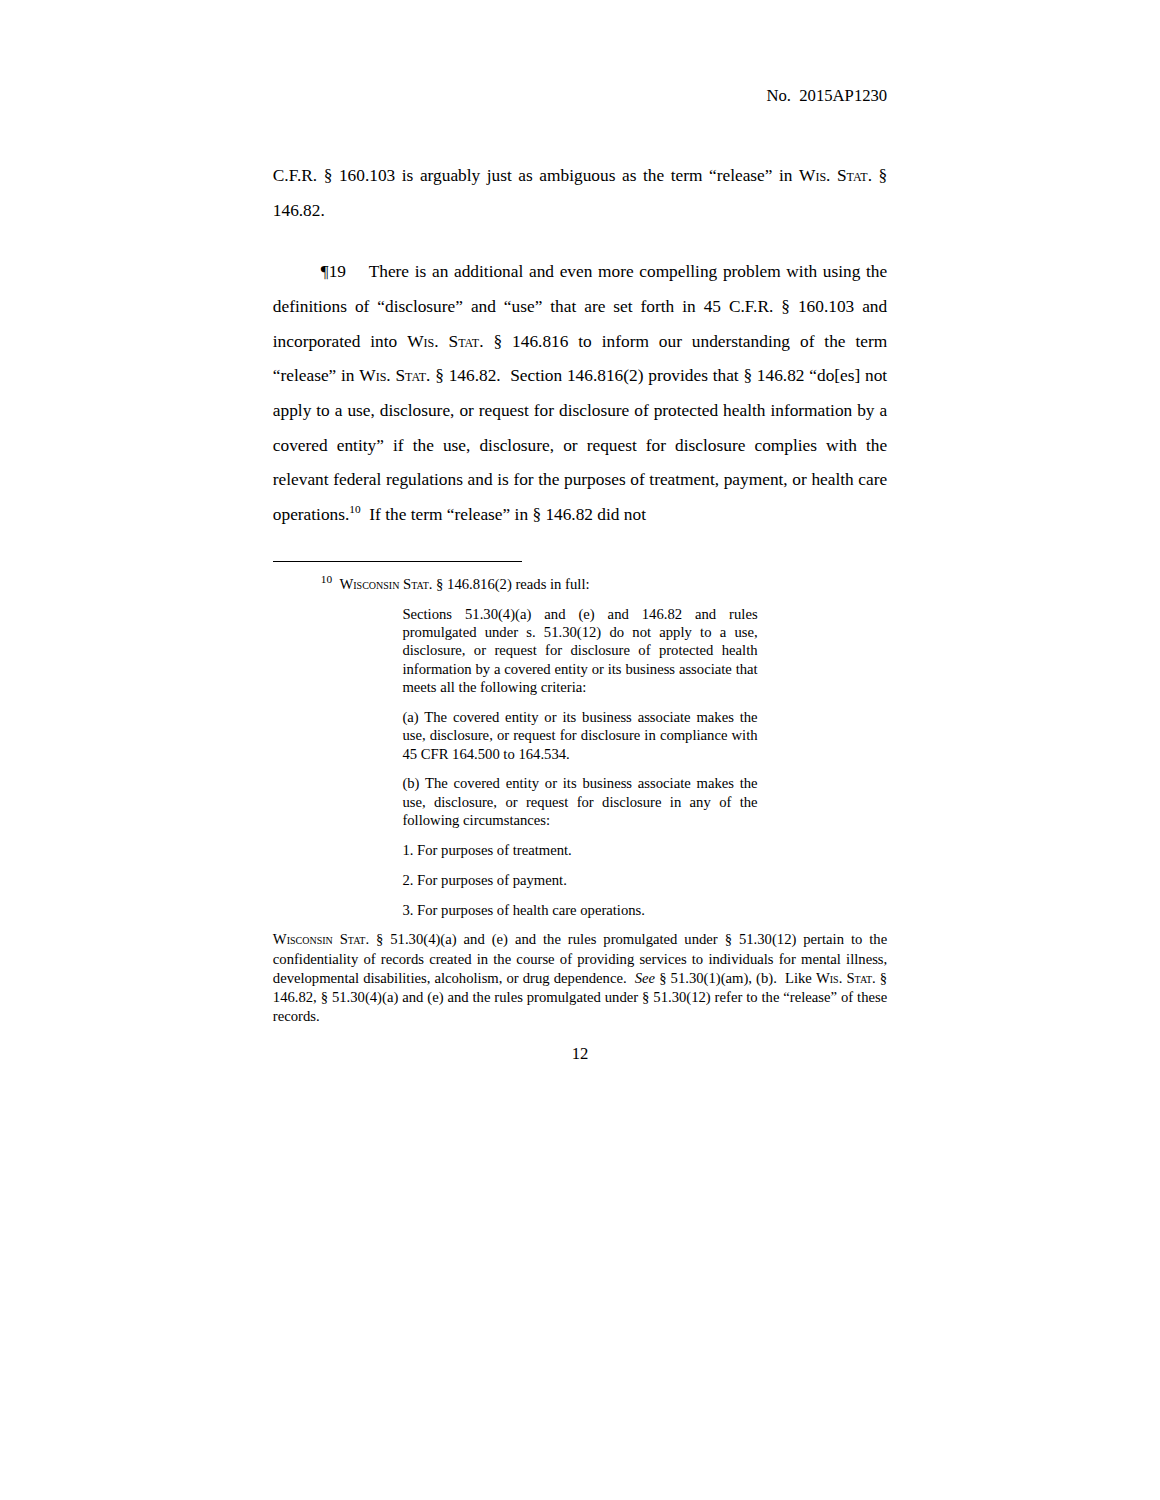No. 2015AP1230
C.F.R. § 160.103 is arguably just as ambiguous as the term “release” in Wis. Stat. § 146.82.
¶19 There is an additional and even more compelling problem with using the definitions of “disclosure” and “use” that are set forth in 45 C.F.R. § 160.103 and incorporated into Wis. Stat. § 146.816 to inform our understanding of the term “release” in Wis. Stat. § 146.82. Section 146.816(2) provides that § 146.82 “do[es] not apply to a use, disclosure, or request for disclosure of protected health information by a covered entity” if the use, disclosure, or request for disclosure complies with the relevant federal regulations and is for the purposes of treatment, payment, or health care operations.10 If the term “release” in § 146.82 did not
10 Wisconsin Stat. § 146.816(2) reads in full:
Sections 51.30(4)(a) and (e) and 146.82 and rules promulgated under s. 51.30(12) do not apply to a use, disclosure, or request for disclosure of protected health information by a covered entity or its business associate that meets all the following criteria:
(a) The covered entity or its business associate makes the use, disclosure, or request for disclosure in compliance with 45 CFR 164.500 to 164.534.
(b) The covered entity or its business associate makes the use, disclosure, or request for disclosure in any of the following circumstances:
1. For purposes of treatment.
2. For purposes of payment.
3. For purposes of health care operations.
Wisconsin Stat. § 51.30(4)(a) and (e) and the rules promulgated under § 51.30(12) pertain to the confidentiality of records created in the course of providing services to individuals for mental illness, developmental disabilities, alcoholism, or drug dependence. See § 51.30(1)(am), (b). Like Wis. Stat. § 146.82, § 51.30(4)(a) and (e) and the rules promulgated under § 51.30(12) refer to the “release” of these records.
12